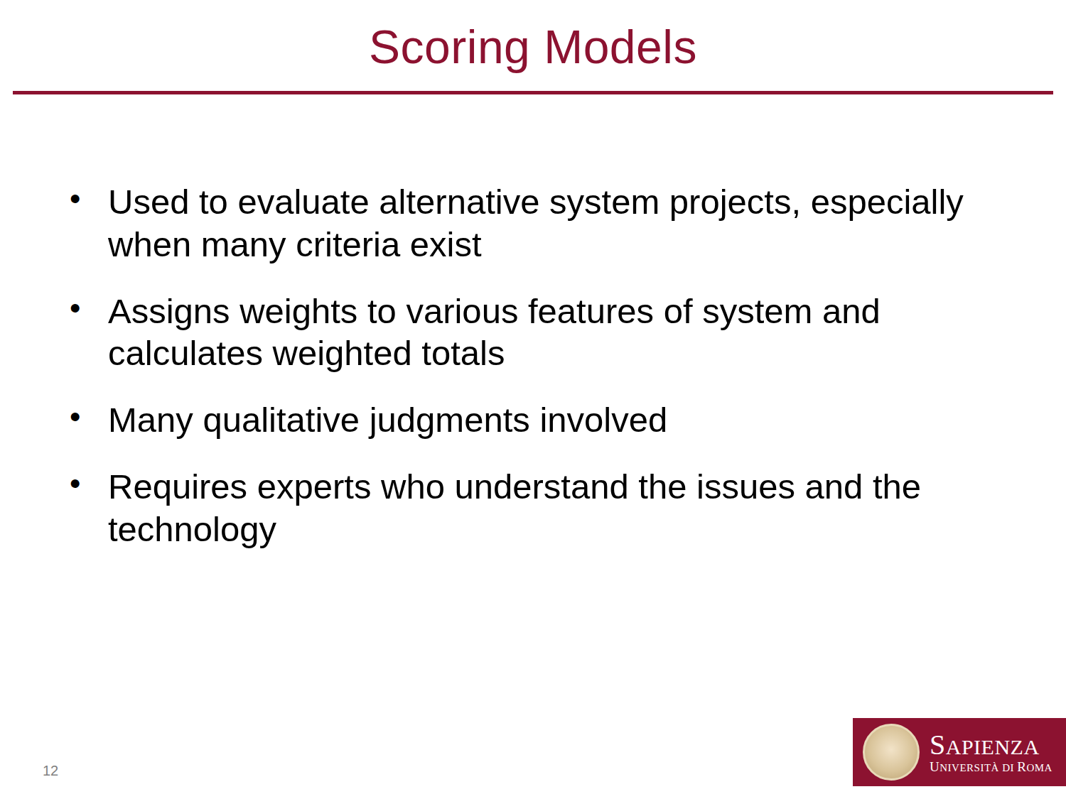Scoring Models
Used to evaluate alternative system projects, especially when many criteria exist
Assigns weights to various features of system and calculates weighted totals
Many qualitative judgments involved
Requires experts who understand the issues and the technology
12
SAPIENZA
UNIVERSITÀ DI ROMA